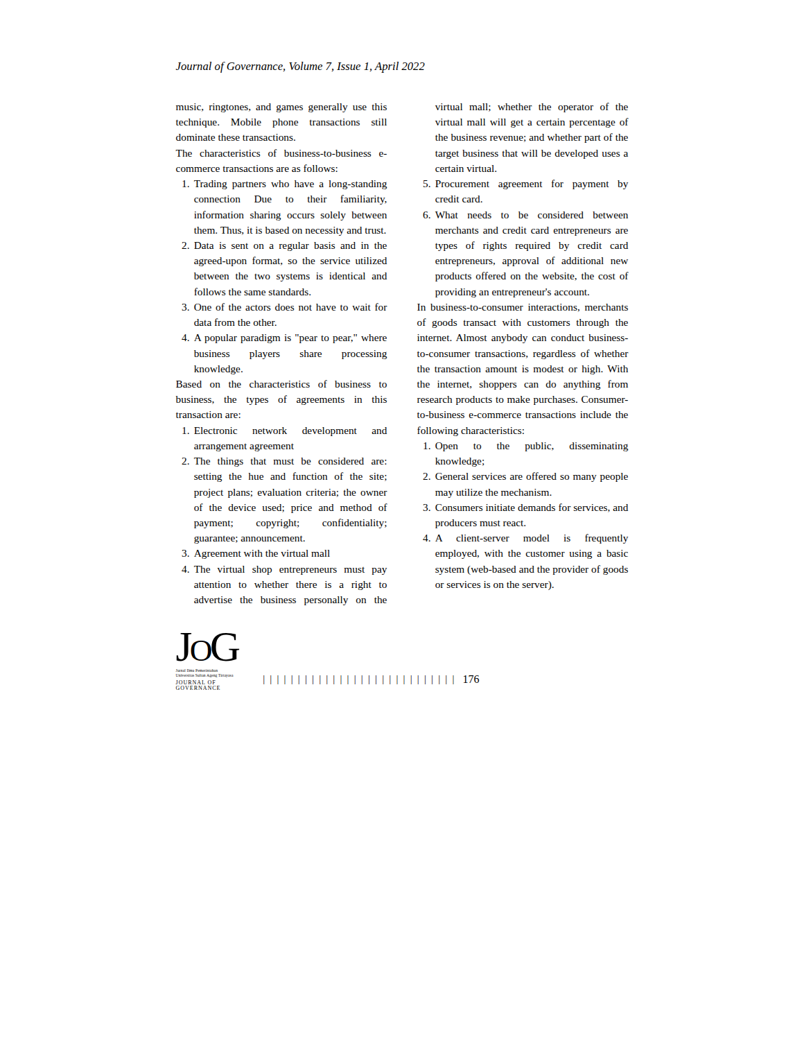Journal of Governance, Volume 7, Issue 1, April 2022
music, ringtones, and games generally use this technique. Mobile phone transactions still dominate these transactions.
The characteristics of business-to-business e-commerce transactions are as follows:
Trading partners who have a long-standing connection Due to their familiarity, information sharing occurs solely between them. Thus, it is based on necessity and trust.
Data is sent on a regular basis and in the agreed-upon format, so the service utilized between the two systems is identical and follows the same standards.
One of the actors does not have to wait for data from the other.
A popular paradigm is "pear to pear," where business players share processing knowledge.
Based on the characteristics of business to business, the types of agreements in this transaction are:
Electronic network development and arrangement agreement
The things that must be considered are: setting the hue and function of the site; project plans; evaluation criteria; the owner of the device used; price and method of payment; copyright; confidentiality; guarantee; announcement.
Agreement with the virtual mall
The virtual shop entrepreneurs must pay attention to whether there is a right to advertise the business personally on the virtual mall; whether the operator of the virtual mall will get a certain percentage of the business revenue; and whether part of the target business that will be developed uses a certain virtual.
Procurement agreement for payment by credit card.
What needs to be considered between merchants and credit card entrepreneurs are types of rights required by credit card entrepreneurs, approval of additional new products offered on the website, the cost of providing an entrepreneur's account.
In business-to-consumer interactions, merchants of goods transact with customers through the internet. Almost anybody can conduct business-to-consumer transactions, regardless of whether the transaction amount is modest or high. With the internet, shoppers can do anything from research products to make purchases. Consumer-to-business e-commerce transactions include the following characteristics:
Open to the public, disseminating knowledge;
General services are offered so many people may utilize the mechanism.
Consumers initiate demands for services, and producers must react.
A client-server model is frequently employed, with the customer using a basic system (web-based and the provider of goods or services is on the server).
JOG
Jurnal Ilmu Pemerintahan
Universitas Sultan Ageng Tirtayasa
JOURNAL OF GOVERNANCE
| | | | | | | | | | | | | | | | | | | | | | | | | | | |
176